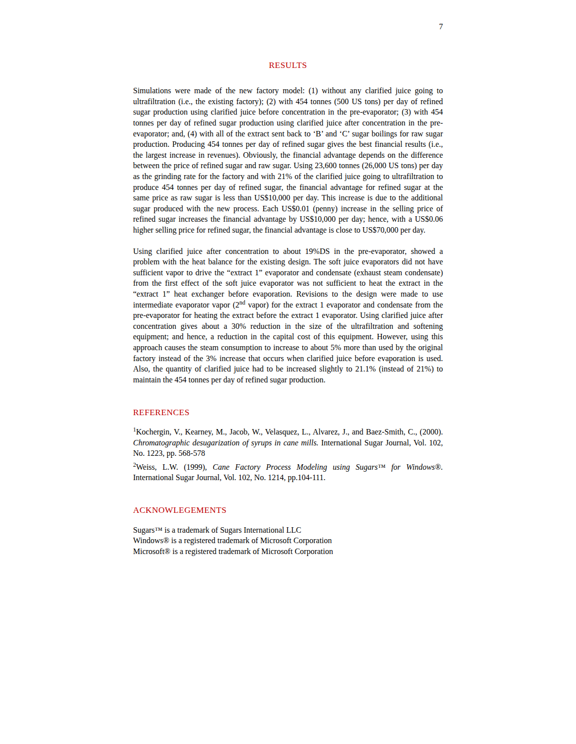7
RESULTS
Simulations were made of the new factory model: (1) without any clarified juice going to ultrafiltration (i.e., the existing factory); (2) with 454 tonnes (500 US tons) per day of refined sugar production using clarified juice before concentration in the pre-evaporator; (3) with 454 tonnes per day of refined sugar production using clarified juice after concentration in the pre-evaporator; and, (4) with all of the extract sent back to ‘B’ and ‘C’ sugar boilings for raw sugar production. Producing 454 tonnes per day of refined sugar gives the best financial results (i.e., the largest increase in revenues). Obviously, the financial advantage depends on the difference between the price of refined sugar and raw sugar. Using 23,600 tonnes (26,000 US tons) per day as the grinding rate for the factory and with 21% of the clarified juice going to ultrafiltration to produce 454 tonnes per day of refined sugar, the financial advantage for refined sugar at the same price as raw sugar is less than US$10,000 per day. This increase is due to the additional sugar produced with the new process. Each US$0.01 (penny) increase in the selling price of refined sugar increases the financial advantage by US$10,000 per day; hence, with a US$0.06 higher selling price for refined sugar, the financial advantage is close to US$70,000 per day.
Using clarified juice after concentration to about 19%DS in the pre-evaporator, showed a problem with the heat balance for the existing design. The soft juice evaporators did not have sufficient vapor to drive the “extract 1” evaporator and condensate (exhaust steam condensate) from the first effect of the soft juice evaporator was not sufficient to heat the extract in the “extract 1” heat exchanger before evaporation. Revisions to the design were made to use intermediate evaporator vapor (2nd vapor) for the extract 1 evaporator and condensate from the pre-evaporator for heating the extract before the extract 1 evaporator. Using clarified juice after concentration gives about a 30% reduction in the size of the ultrafiltration and softening equipment; and hence, a reduction in the capital cost of this equipment. However, using this approach causes the steam consumption to increase to about 5% more than used by the original factory instead of the 3% increase that occurs when clarified juice before evaporation is used. Also, the quantity of clarified juice had to be increased slightly to 21.1% (instead of 21%) to maintain the 454 tonnes per day of refined sugar production.
REFERENCES
1Kochergin, V., Kearney, M., Jacob, W., Velasquez, L., Alvarez, J., and Baez-Smith, C., (2000). Chromatographic desugarization of syrups in cane mills. International Sugar Journal, Vol. 102, No. 1223, pp. 568-578
2Weiss, L.W. (1999), Cane Factory Process Modeling using Sugars™ for Windows®. International Sugar Journal, Vol. 102, No. 1214, pp.104-111.
ACKNOWLEGEMENTS
Sugars™ is a trademark of Sugars International LLC
Windows® is a registered trademark of Microsoft Corporation
Microsoft® is a registered trademark of Microsoft Corporation